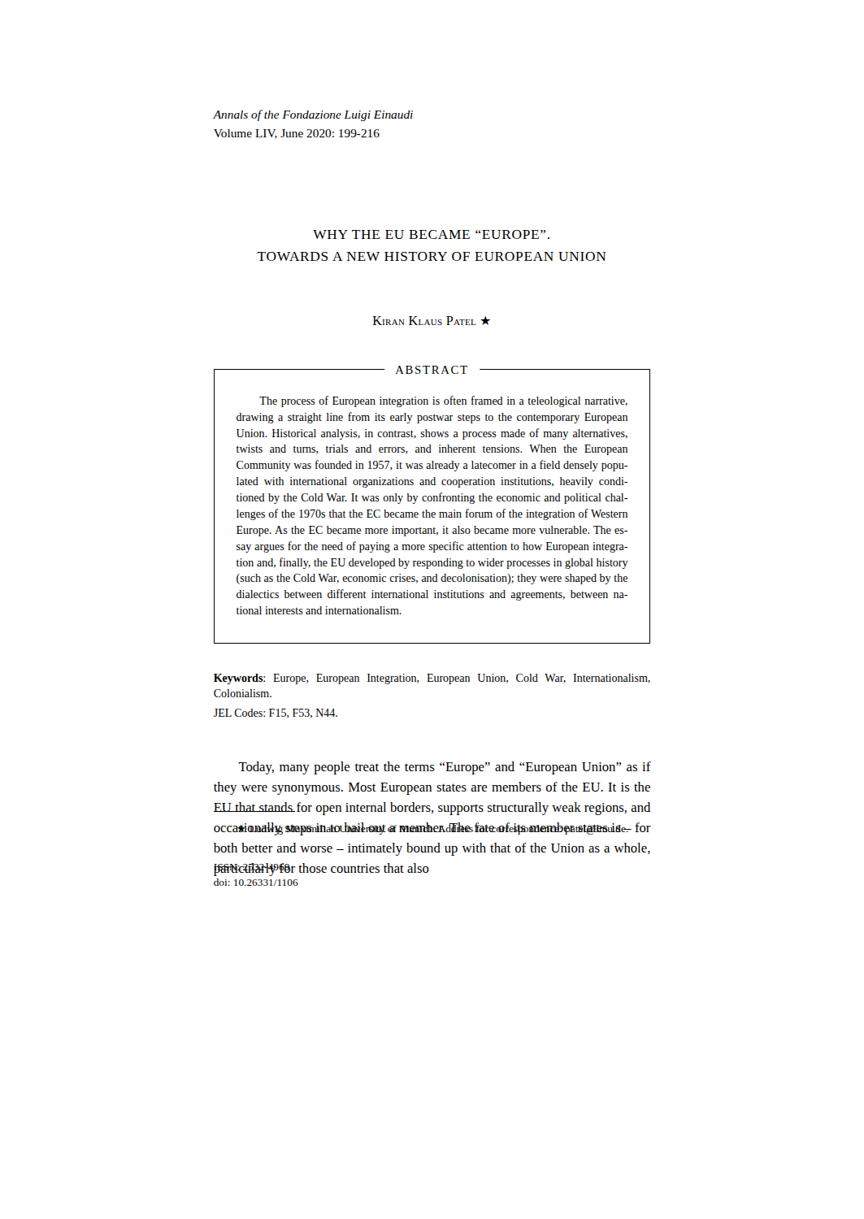Annals of the Fondazione Luigi Einaudi
Volume LIV, June 2020: 199-216
Why the EU became “Europe”.
Towards a new history of European Union
Kiran Klaus Patel ★
ABSTRACT
The process of European integration is often framed in a teleological narrative, drawing a straight line from its early postwar steps to the contemporary European Union. Historical analysis, in contrast, shows a process made of many alternatives, twists and turns, trials and errors, and inherent tensions. When the European Community was founded in 1957, it was already a latecomer in a field densely populated with international organizations and cooperation institutions, heavily conditioned by the Cold War. It was only by confronting the economic and political challenges of the 1970s that the EC became the main forum of the integration of Western Europe. As the EC became more important, it also became more vulnerable. The essay argues for the need of paying a more specific attention to how European integration and, finally, the EU developed by responding to wider processes in global history (such as the Cold War, economic crises, and decolonisation); they were shaped by the dialectics between different international institutions and agreements, between national interests and internationalism.
Keywords: Europe, European Integration, European Union, Cold War, Internationalism, Colonialism.
JEL Codes: F15, F53, N44.
Today, many people treat the terms “Europe” and “European Union” as if they were synonymous. Most European states are members of the EU. It is the EU that stands for open internal borders, supports structurally weak regions, and occasionally steps in to bail out a member. The fate of its member states is – for both better and worse – intimately bound up with that of the Union as a whole, particularly for those countries that also
★ Ludwig Maximilian University of Munich. Address for correspondence: patel@lmu.de.
ISSN: 2532-4969
doi: 10.26331/1106